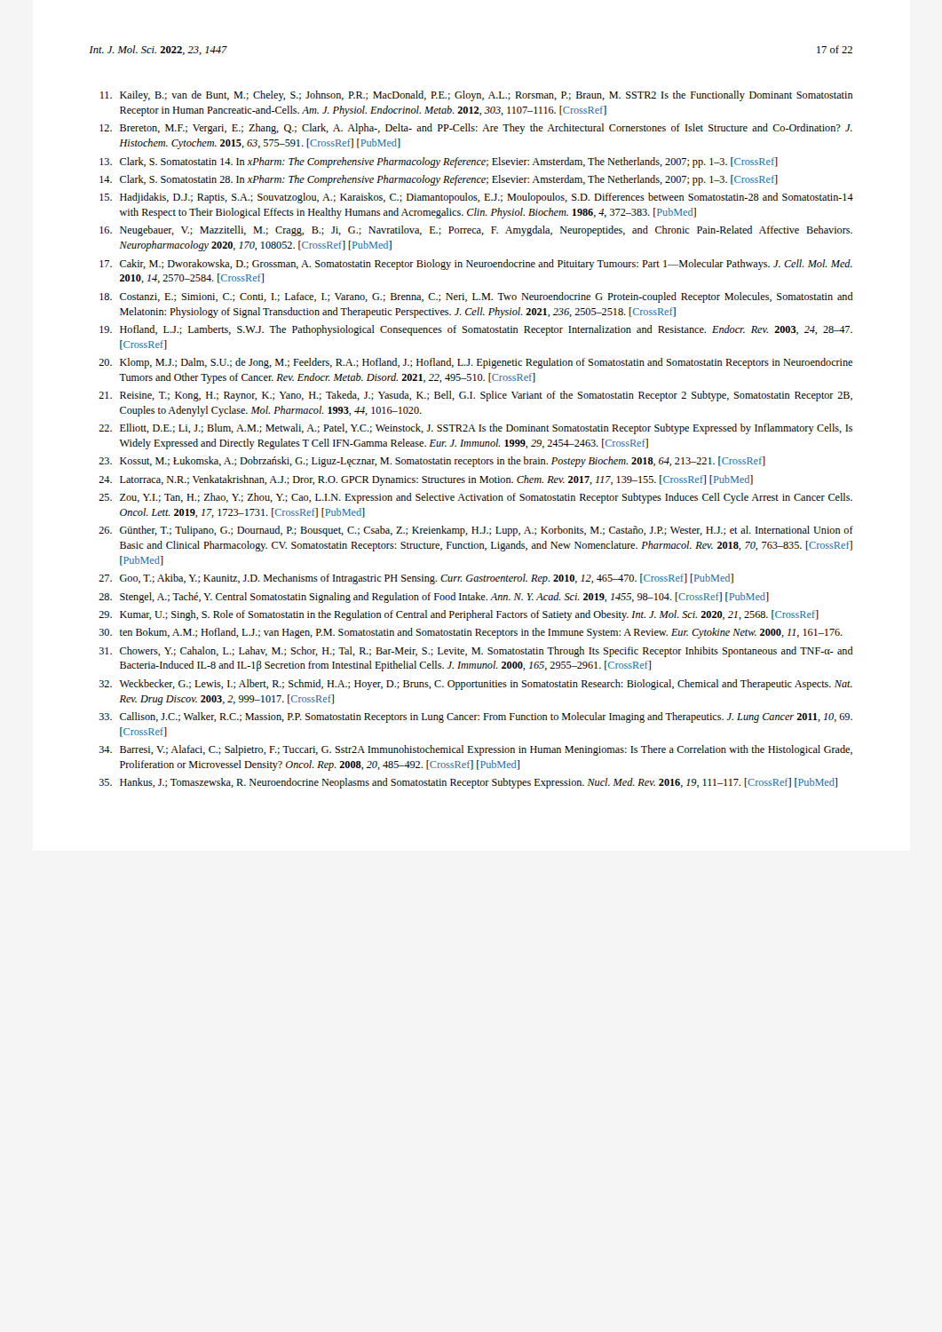Int. J. Mol. Sci. 2022, 23, 1447 17 of 22
11. Kailey, B.; van de Bunt, M.; Cheley, S.; Johnson, P.R.; MacDonald, P.E.; Gloyn, A.L.; Rorsman, P.; Braun, M. SSTR2 Is the Functionally Dominant Somatostatin Receptor in Human Pancreatic-and-Cells. Am. J. Physiol. Endocrinol. Metab. 2012, 303, 1107–1116. [CrossRef]
12. Brereton, M.F.; Vergari, E.; Zhang, Q.; Clark, A. Alpha-, Delta- and PP-Cells: Are They the Architectural Cornerstones of Islet Structure and Co-Ordination? J. Histochem. Cytochem. 2015, 63, 575–591. [CrossRef] [PubMed]
13. Clark, S. Somatostatin 14. In xPharm: The Comprehensive Pharmacology Reference; Elsevier: Amsterdam, The Netherlands, 2007; pp. 1–3. [CrossRef]
14. Clark, S. Somatostatin 28. In xPharm: The Comprehensive Pharmacology Reference; Elsevier: Amsterdam, The Netherlands, 2007; pp. 1–3. [CrossRef]
15. Hadjidakis, D.J.; Raptis, S.A.; Souvatzoglou, A.; Karaiskos, C.; Diamantopoulos, E.J.; Moulopoulos, S.D. Differences between Somatostatin-28 and Somatostatin-14 with Respect to Their Biological Effects in Healthy Humans and Acromegalics. Clin. Physiol. Biochem. 1986, 4, 372–383. [PubMed]
16. Neugebauer, V.; Mazzitelli, M.; Cragg, B.; Ji, G.; Navratilova, E.; Porreca, F. Amygdala, Neuropeptides, and Chronic Pain-Related Affective Behaviors. Neuropharmacology 2020, 170, 108052. [CrossRef] [PubMed]
17. Cakir, M.; Dworakowska, D.; Grossman, A. Somatostatin Receptor Biology in Neuroendocrine and Pituitary Tumours: Part 1—Molecular Pathways. J. Cell. Mol. Med. 2010, 14, 2570–2584. [CrossRef]
18. Costanzi, E.; Simioni, C.; Conti, I.; Laface, I.; Varano, G.; Brenna, C.; Neri, L.M. Two Neuroendocrine G Protein-coupled Receptor Molecules, Somatostatin and Melatonin: Physiology of Signal Transduction and Therapeutic Perspectives. J. Cell. Physiol. 2021, 236, 2505–2518. [CrossRef]
19. Hofland, L.J.; Lamberts, S.W.J. The Pathophysiological Consequences of Somatostatin Receptor Internalization and Resistance. Endocr. Rev. 2003, 24, 28–47. [CrossRef]
20. Klomp, M.J.; Dalm, S.U.; de Jong, M.; Feelders, R.A.; Hofland, J.; Hofland, L.J. Epigenetic Regulation of Somatostatin and Somatostatin Receptors in Neuroendocrine Tumors and Other Types of Cancer. Rev. Endocr. Metab. Disord. 2021, 22, 495–510. [CrossRef]
21. Reisine, T.; Kong, H.; Raynor, K.; Yano, H.; Takeda, J.; Yasuda, K.; Bell, G.I. Splice Variant of the Somatostatin Receptor 2 Subtype, Somatostatin Receptor 2B, Couples to Adenylyl Cyclase. Mol. Pharmacol. 1993, 44, 1016–1020.
22. Elliott, D.E.; Li, J.; Blum, A.M.; Metwali, A.; Patel, Y.C.; Weinstock, J. SSTR2A Is the Dominant Somatostatin Receptor Subtype Expressed by Inflammatory Cells, Is Widely Expressed and Directly Regulates T Cell IFN-Gamma Release. Eur. J. Immunol. 1999, 29, 2454–2463. [CrossRef]
23. Kossut, M.; Łukomska, A.; Dobrzański, G.; Liguz-Lęcznar, M. Somatostatin receptors in the brain. Postepy Biochem. 2018, 64, 213–221. [CrossRef]
24. Latorraca, N.R.; Venkatakrishnan, A.J.; Dror, R.O. GPCR Dynamics: Structures in Motion. Chem. Rev. 2017, 117, 139–155. [CrossRef] [PubMed]
25. Zou, Y.I.; Tan, H.; Zhao, Y.; Zhou, Y.; Cao, L.I.N. Expression and Selective Activation of Somatostatin Receptor Subtypes Induces Cell Cycle Arrest in Cancer Cells. Oncol. Lett. 2019, 17, 1723–1731. [CrossRef] [PubMed]
26. Günther, T.; Tulipano, G.; Dournaud, P.; Bousquet, C.; Csaba, Z.; Kreienkamp, H.J.; Lupp, A.; Korbonits, M.; Castaño, J.P.; Wester, H.J.; et al. International Union of Basic and Clinical Pharmacology. CV. Somatostatin Receptors: Structure, Function, Ligands, and New Nomenclature. Pharmacol. Rev. 2018, 70, 763–835. [CrossRef] [PubMed]
27. Goo, T.; Akiba, Y.; Kaunitz, J.D. Mechanisms of Intragastric PH Sensing. Curr. Gastroenterol. Rep. 2010, 12, 465–470. [CrossRef] [PubMed]
28. Stengel, A.; Taché, Y. Central Somatostatin Signaling and Regulation of Food Intake. Ann. N. Y. Acad. Sci. 2019, 1455, 98–104. [CrossRef] [PubMed]
29. Kumar, U.; Singh, S. Role of Somatostatin in the Regulation of Central and Peripheral Factors of Satiety and Obesity. Int. J. Mol. Sci. 2020, 21, 2568. [CrossRef]
30. ten Bokum, A.M.; Hofland, L.J.; van Hagen, P.M. Somatostatin and Somatostatin Receptors in the Immune System: A Review. Eur. Cytokine Netw. 2000, 11, 161–176.
31. Chowers, Y.; Cahalon, L.; Lahav, M.; Schor, H.; Tal, R.; Bar-Meir, S.; Levite, M. Somatostatin Through Its Specific Receptor Inhibits Spontaneous and TNF-α- and Bacteria-Induced IL-8 and IL-1β Secretion from Intestinal Epithelial Cells. J. Immunol. 2000, 165, 2955–2961. [CrossRef]
32. Weckbecker, G.; Lewis, I.; Albert, R.; Schmid, H.A.; Hoyer, D.; Bruns, C. Opportunities in Somatostatin Research: Biological, Chemical and Therapeutic Aspects. Nat. Rev. Drug Discov. 2003, 2, 999–1017. [CrossRef]
33. Callison, J.C.; Walker, R.C.; Massion, P.P. Somatostatin Receptors in Lung Cancer: From Function to Molecular Imaging and Therapeutics. J. Lung Cancer 2011, 10, 69. [CrossRef]
34. Barresi, V.; Alafaci, C.; Salpietro, F.; Tuccari, G. Sstr2A Immunohistochemical Expression in Human Meningiomas: Is There a Correlation with the Histological Grade, Proliferation or Microvessel Density? Oncol. Rep. 2008, 20, 485–492. [CrossRef] [PubMed]
35. Hankus, J.; Tomaszewska, R. Neuroendocrine Neoplasms and Somatostatin Receptor Subtypes Expression. Nucl. Med. Rev. 2016, 19, 111–117. [CrossRef] [PubMed]